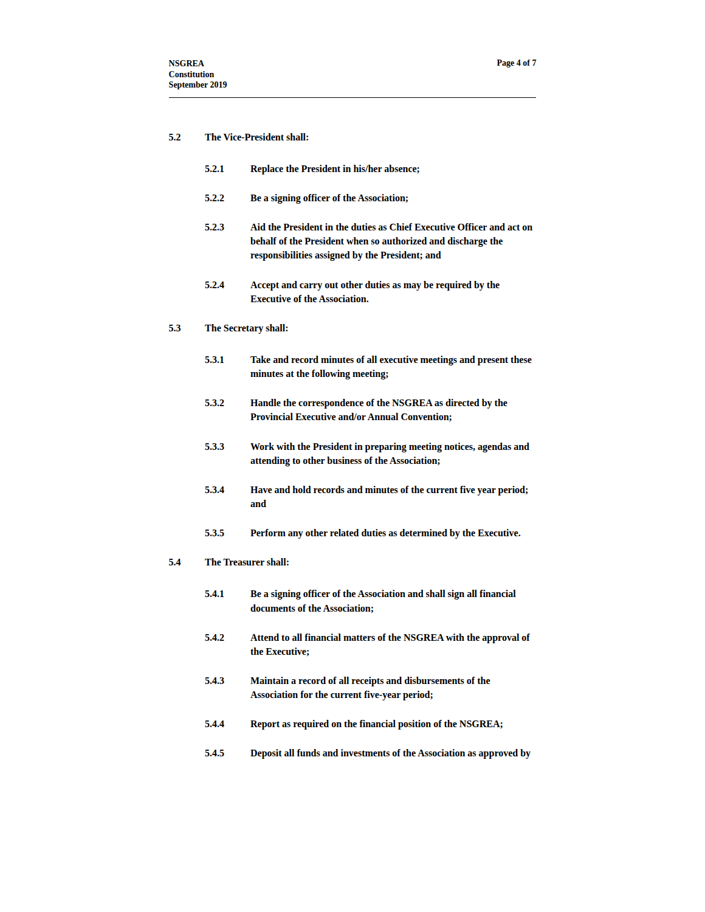NSGREA
Constitution
September 2019
Page 4 of 7
5.2
The Vice-President shall:
5.2.1
Replace the President in his/her absence;
5.2.2
Be a signing officer of the Association;
5.2.3
Aid the President in the duties as Chief Executive Officer and act on behalf of the President when so authorized and discharge the responsibilities assigned by the President; and
5.2.4
Accept and carry out other duties as may be required by the Executive of the Association.
5.3
The Secretary shall:
5.3.1
Take and record minutes of all executive meetings and present these minutes at the following meeting;
5.3.2
Handle the correspondence of the NSGREA as directed by the Provincial Executive and/or Annual Convention;
5.3.3
Work with the President in preparing meeting notices, agendas and attending to other business of the Association;
5.3.4
Have and hold records and minutes of the current five year period; and
5.3.5
Perform any other related duties as determined by the Executive.
5.4
The Treasurer shall:
5.4.1
Be a signing officer of the Association and shall sign all financial documents of the Association;
5.4.2
Attend to all financial matters of the NSGREA with the approval of the Executive;
5.4.3
Maintain a record of all receipts and disbursements of the Association for the current five-year period;
5.4.4
Report as required on the financial position of the NSGREA;
5.4.5
Deposit all funds and investments of the Association as approved by